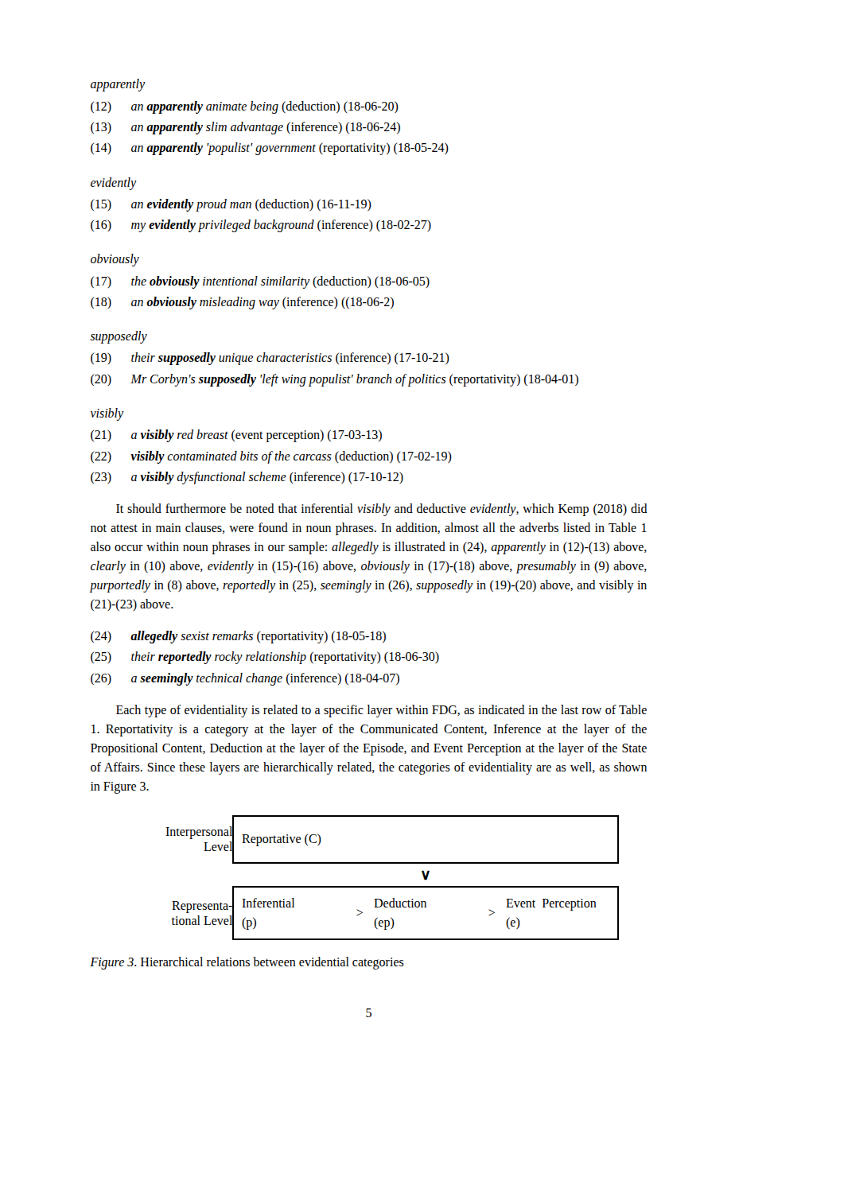apparently
(12) an apparently animate being (deduction) (18-06-20)
(13) an apparently slim advantage (inference) (18-06-24)
(14) an apparently 'populist' government (reportativity) (18-05-24)
evidently
(15) an evidently proud man (deduction) (16-11-19)
(16) my evidently privileged background (inference) (18-02-27)
obviously
(17) the obviously intentional similarity (deduction) (18-06-05)
(18) an obviously misleading way (inference) ((18-06-2)
supposedly
(19) their supposedly unique characteristics (inference) (17-10-21)
(20) Mr Corbyn's supposedly 'left wing populist' branch of politics (reportativity) (18-04-01)
visibly
(21) a visibly red breast (event perception) (17-03-13)
(22) visibly contaminated bits of the carcass (deduction) (17-02-19)
(23) a visibly dysfunctional scheme (inference) (17-10-12)
It should furthermore be noted that inferential visibly and deductive evidently, which Kemp (2018) did not attest in main clauses, were found in noun phrases. In addition, almost all the adverbs listed in Table 1 also occur within noun phrases in our sample: allegedly is illustrated in (24), apparently in (12)-(13) above, clearly in (10) above, evidently in (15)-(16) above, obviously in (17)-(18) above, presumably in (9) above, purportedly in (8) above, reportedly in (25), seemingly in (26), supposedly in (19)-(20) above, and visibly in (21)-(23) above.
(24) allegedly sexist remarks (reportativity) (18-05-18)
(25) their reportedly rocky relationship (reportativity) (18-06-30)
(26) a seemingly technical change (inference) (18-04-07)
Each type of evidentiality is related to a specific layer within FDG, as indicated in the last row of Table 1. Reportativity is a category at the layer of the Communicated Content, Inference at the layer of the Propositional Content, Deduction at the layer of the Episode, and Event Perception at the layer of the State of Affairs. Since these layers are hierarchically related, the categories of evidentiality are as well, as shown in Figure 3.
| Interpersonal Level | Reportative (C) |
| | ∨ |
| Representa- tional Level | Inferential (p) > Deduction (ep) > Event Perception (e) |
Figure 3. Hierarchical relations between evidential categories
5